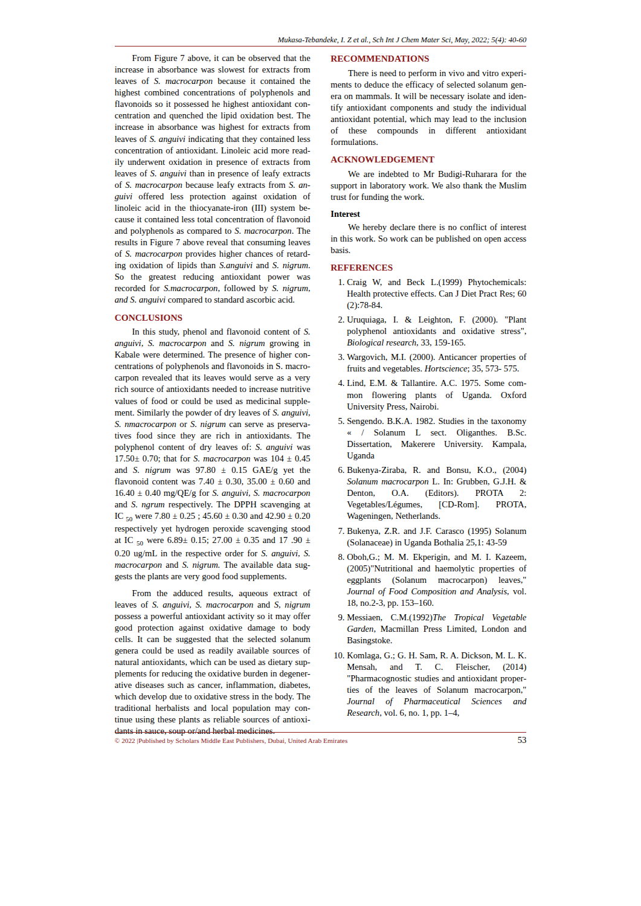Mukasa-Tebandeke, I. Z et al., Sch Int J Chem Mater Sci, May, 2022; 5(4): 40-60
From Figure 7 above, it can be observed that the increase in absorbance was slowest for extracts from leaves of S. macrocarpon because it contained the highest combined concentrations of polyphenols and flavonoids so it possessed he highest antioxidant concentration and quenched the lipid oxidation best. The increase in absorbance was highest for extracts from leaves of S. anguivi indicating that they contained less concentration of antioxidant. Linoleic acid more readily underwent oxidation in presence of extracts from leaves of S. anguivi than in presence of leafy extracts of S. macrocarpon because leafy extracts from S. anguivi offered less protection against oxidation of linoleic acid in the thiocyanate-iron (III) system because it contained less total concentration of flavonoid and polyphenols as compared to S. macrocarpon. The results in Figure 7 above reveal that consuming leaves of S. macrocarpon provides higher chances of retarding oxidation of lipids than S.anguivi and S. nigrum. So the greatest reducing antioxidant power was recorded for S.macrocarpon, followed by S. nigrum, and S. anguivi compared to standard ascorbic acid.
CONCLUSIONS
In this study, phenol and flavonoid content of S. anguivi, S. macrocarpon and S. nigrum growing in Kabale were determined. The presence of higher concentrations of polyphenols and flavonoids in S. macrocarpon revealed that its leaves would serve as a very rich source of antioxidants needed to increase nutritive values of food or could be used as medicinal supplement. Similarly the powder of dry leaves of S. anguivi, S. nmacrocarpon or S. nigrum can serve as preservatives food since they are rich in antioxidants. The polyphenol content of dry leaves of: S. anguivi was 17.50± 0.70; that for S. macrocarpon was 104 ± 0.45 and S. nigrum was 97.80 ± 0.15 GAE/g yet the flavonoid content was 7.40 ± 0.30, 35.00 ± 0.60 and 16.40 ± 0.40 mg/QE/g for S. anguivi, S. macrocarpon and S. ngrum respectively. The DPPH scavenging at IC 50 were 7.80 ± 0.25 ; 45.60 ± 0.30 and 42.90 ± 0.20 respectively yet hydrogen peroxide scavenging stood at IC 50 were 6.89± 0.15; 27.00 ± 0.35 and 17 .90 ± 0.20 ug/mL in the respective order for S. anguivi, S. macrocarpon and S. nigrum. The available data suggests the plants are very good food supplements.
From the adduced results, aqueous extract of leaves of S. anguivi, S. macrocarpon and S, nigrum possess a powerful antioxidant activity so it may offer good protection against oxidative damage to body cells. It can be suggested that the selected solanum genera could be used as readily available sources of natural antioxidants, which can be used as dietary supplements for reducing the oxidative burden in degenerative diseases such as cancer, inflammation, diabetes, which develop due to oxidative stress in the body. The traditional herbalists and local population may continue using these plants as reliable sources of antioxidants in sauce, soup or/and herbal medicines.
RECOMMENDATIONS
There is need to perform in vivo and vitro experiments to deduce the efficacy of selected solanum genera on mammals. It will be necessary isolate and identify antioxidant components and study the individual antioxidant potential, which may lead to the inclusion of these compounds in different antioxidant formulations.
ACKNOWLEDGEMENT
We are indebted to Mr Budigi-Ruharara for the support in laboratory work. We also thank the Muslim trust for funding the work.
Interest
We hereby declare there is no conflict of interest in this work. So work can be published on open access basis.
REFERENCES
Craig W, and Beck L.(1999) Phytochemicals: Health protective effects. Can J Diet Pract Res; 60 (2):78-84.
Uruquiaga, I. & Leighton, F. (2000). "Plant polyphenol antioxidants and oxidative stress", Biological research, 33, 159-165.
Wargovich, M.I. (2000). Anticancer properties of fruits and vegetables. Hortscience; 35, 573- 575.
Lind, E.M. & Tallantire. A.C. 1975. Some common flowering plants of Uganda. Oxford University Press, Nairobi.
Sengendo. B.K.A. 1982. Studies in the taxonomy « / Solanum L sect. Oliganthes. B.Sc. Dissertation, Makerere University. Kampala, Uganda
Bukenya-Ziraba, R. and Bonsu, K.O., (2004) Solanum macrocarpon L. In: Grubben, G.J.H. & Denton, O.A. (Editors). PROTA 2: Vegetables/Légumes, [CD-Rom]. PROTA, Wageningen, Netherlands.
Bukenya, Z.R. and J.F. Carasco (1995) Solanum (Solanaceae) in Uganda Bothalia 25,1: 43-59
Oboh,G.; M. M. Ekperigin, and M. I. Kazeem, (2005)"Nutritional and haemolytic properties of eggplants (Solanum macrocarpon) leaves," Journal of Food Composition and Analysis, vol. 18, no.2-3, pp. 153–160.
Messiaen, C.M.(1992)The Tropical Vegetable Garden, Macmillan Press Limited, London and Basingstoke.
Komlaga, G.; G. H. Sam, R. A. Dickson, M. L. K. Mensah, and T. C. Fleischer, (2014) "Pharmacognostic studies and antioxidant properties of the leaves of Solanum macrocarpon," Journal of Pharmaceutical Sciences and Research, vol. 6, no. 1, pp. 1–4,
© 2022 |Published by Scholars Middle East Publishers, Dubai, United Arab Emirates 53